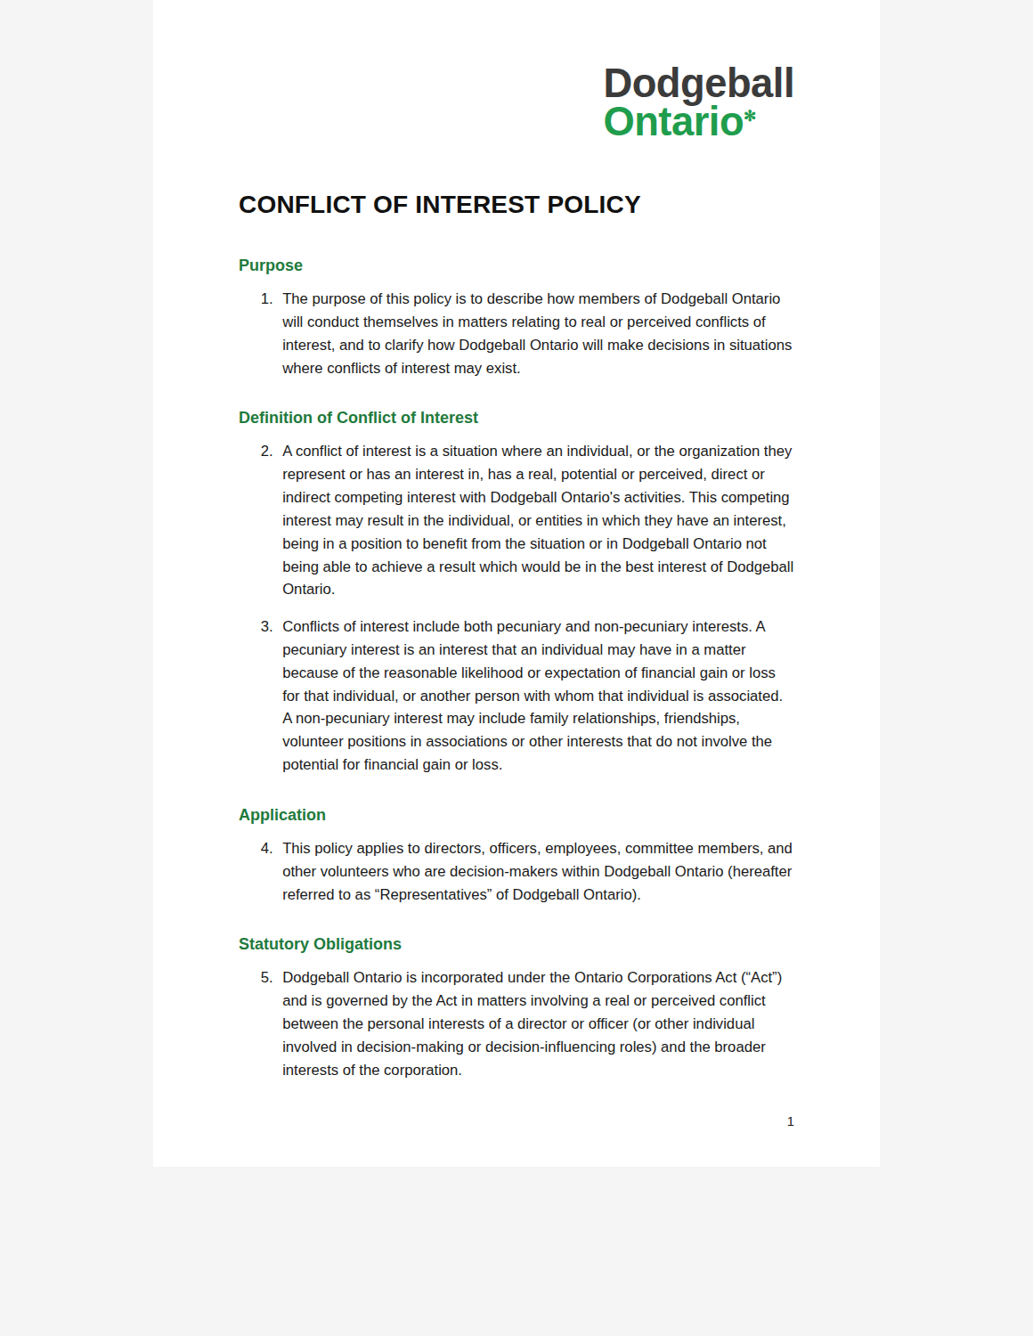Dodgeball Ontario✻
CONFLICT OF INTEREST POLICY
Purpose
The purpose of this policy is to describe how members of Dodgeball Ontario will conduct themselves in matters relating to real or perceived conflicts of interest, and to clarify how Dodgeball Ontario will make decisions in situations where conflicts of interest may exist.
Definition of Conflict of Interest
A conflict of interest is a situation where an individual, or the organization they represent or has an interest in, has a real, potential or perceived, direct or indirect competing interest with Dodgeball Ontario's activities. This competing interest may result in the individual, or entities in which they have an interest, being in a position to benefit from the situation or in Dodgeball Ontario not being able to achieve a result which would be in the best interest of Dodgeball Ontario.
Conflicts of interest include both pecuniary and non-pecuniary interests. A pecuniary interest is an interest that an individual may have in a matter because of the reasonable likelihood or expectation of financial gain or loss for that individual, or another person with whom that individual is associated. A non-pecuniary interest may include family relationships, friendships, volunteer positions in associations or other interests that do not involve the potential for financial gain or loss.
Application
This policy applies to directors, officers, employees, committee members, and other volunteers who are decision-makers within Dodgeball Ontario (hereafter referred to as “Representatives” of Dodgeball Ontario).
Statutory Obligations
Dodgeball Ontario is incorporated under the Ontario Corporations Act (“Act”) and is governed by the Act in matters involving a real or perceived conflict between the personal interests of a director or officer (or other individual involved in decision-making or decision-influencing roles) and the broader interests of the corporation.
1